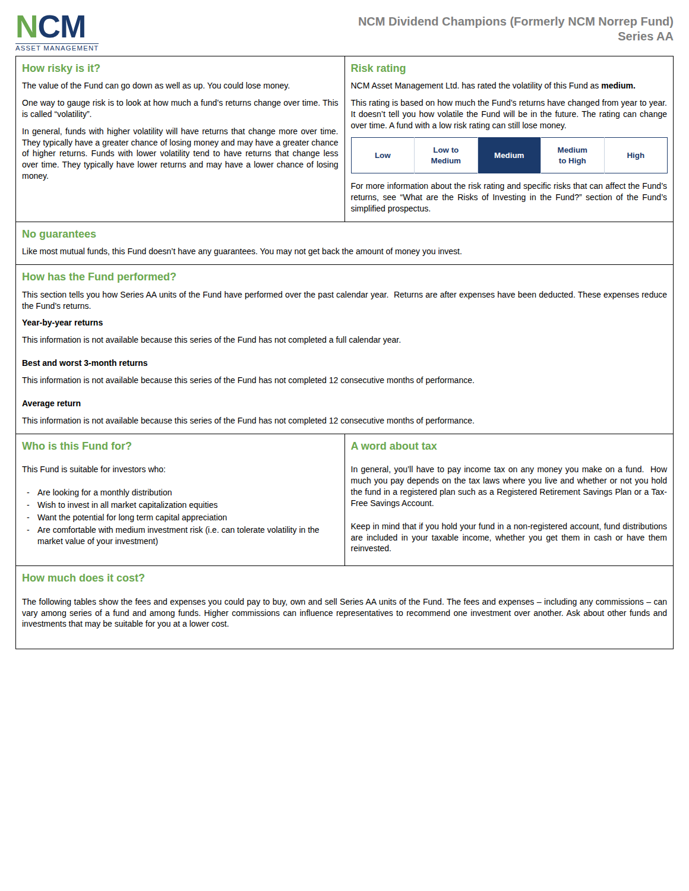NCM
ASSET MANAGEMENT
NCM Dividend Champions (Formerly NCM Norrep Fund) Series AA
| How risky is it? The value of the Fund can go down as well as up. You could lose money. One way to gauge risk is to look at how much a fund’s returns change over time. This is called “volatility”. In general, funds with higher volatility will have returns that change more over time. They typically have a greater chance of losing money and may have a greater chance of higher returns. Funds with lower volatility tend to have returns that change less over time. They typically have lower returns and may have a lower chance of losing money. | Risk rating NCM Asset Management Ltd. has rated the volatility of this Fund as medium. This rating is based on how much the Fund’s returns have changed from year to year. It doesn’t tell you how volatile the Fund will be in the future. The rating can change over time. A fund with a low risk rating can still lose money. Low Low to Medium Medium Medium to High High For more information about the risk rating and specific risks that can affect the Fund’s returns, see “What are the Risks of Investing in the Fund?” section of the Fund’s simplified prospectus. |
| No guarantees Like most mutual funds, this Fund doesn’t have any guarantees. You may not get back the amount of money you invest. |
| How has the Fund performed? This section tells you how Series AA units of the Fund have performed over the past calendar year. Returns are after expenses have been deducted. These expenses reduce the Fund’s returns. Year-by-year returns This information is not available because this series of the Fund has not completed a full calendar year. Best and worst 3-month returns This information is not available because this series of the Fund has not completed 12 consecutive months of performance. Average return This information is not available because this series of the Fund has not completed 12 consecutive months of performance. |
| Who is this Fund for? This Fund is suitable for investors who: Are looking for a monthly distribution Wish to invest in all market capitalization equities Want the potential for long term capital appreciation Are comfortable with medium investment risk (i.e. can tolerate volatility in the market value of your investment) | A word about tax In general, you’ll have to pay income tax on any money you make on a fund. How much you pay depends on the tax laws where you live and whether or not you hold the fund in a registered plan such as a Registered Retirement Savings Plan or a Tax-Free Savings Account. Keep in mind that if you hold your fund in a non-registered account, fund distributions are included in your taxable income, whether you get them in cash or have them reinvested. |
| How much does it cost? The following tables show the fees and expenses you could pay to buy, own and sell Series AA units of the Fund. The fees and expenses – including any commissions – can vary among series of a fund and among funds. Higher commissions can influence representatives to recommend one investment over another. Ask about other funds and investments that may be suitable for you at a lower cost. |